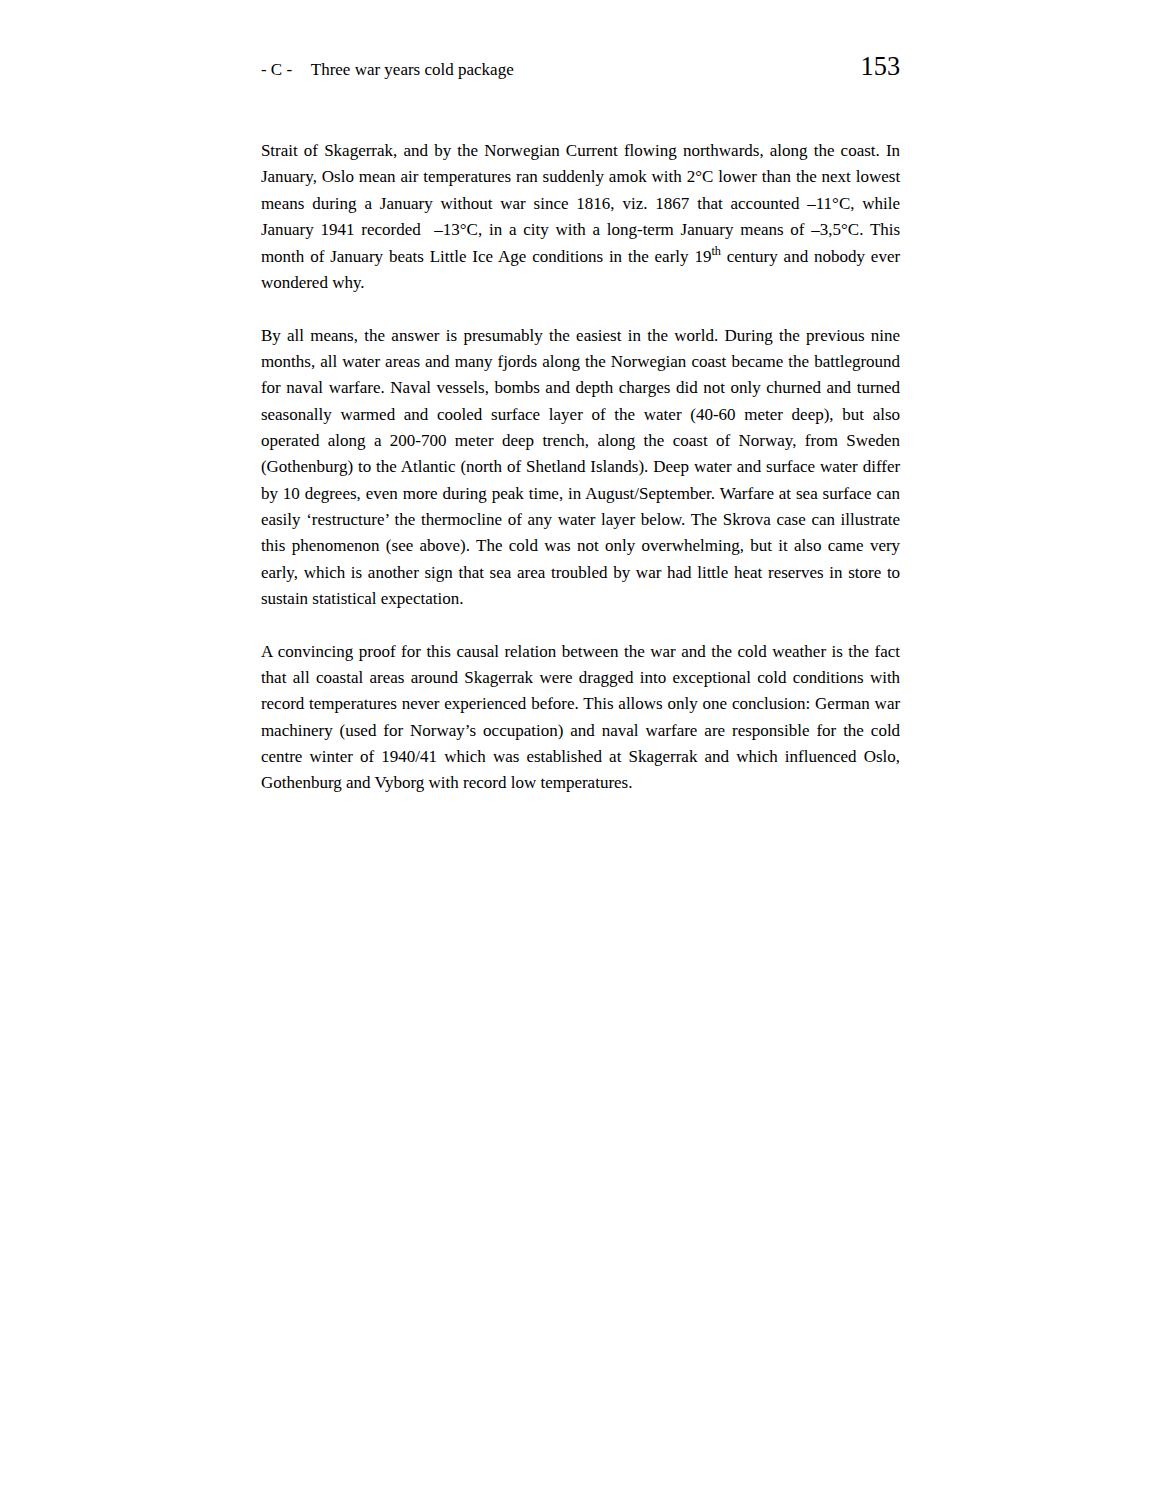- C -Three war years cold package
153
Strait of Skagerrak, and by the Norwegian Current flowing northwards, along the coast. In January, Oslo mean air temperatures ran suddenly amok with 2°C lower than the next lowest means during a January without war since 1816, viz. 1867 that accounted –11°C, while January 1941 recorded –13°C, in a city with a long-term January means of –3,5°C. This month of January beats Little Ice Age conditions in the early 19th century and nobody ever wondered why.
By all means, the answer is presumably the easiest in the world. During the previous nine months, all water areas and many fjords along the Norwegian coast became the battleground for naval warfare. Naval vessels, bombs and depth charges did not only churned and turned seasonally warmed and cooled surface layer of the water (40-60 meter deep), but also operated along a 200-700 meter deep trench, along the coast of Norway, from Sweden (Gothenburg) to the Atlantic (north of Shetland Islands). Deep water and surface water differ by 10 degrees, even more during peak time, in August/September. Warfare at sea surface can easily ‘restructure’ the thermocline of any water layer below. The Skrova case can illustrate this phenomenon (see above). The cold was not only overwhelming, but it also came very early, which is another sign that sea area troubled by war had little heat reserves in store to sustain statistical expectation.
A convincing proof for this causal relation between the war and the cold weather is the fact that all coastal areas around Skagerrak were dragged into exceptional cold conditions with record temperatures never experienced before. This allows only one conclusion: German war machinery (used for Norway’s occupation) and naval warfare are responsible for the cold centre winter of 1940/41 which was established at Skagerrak and which influenced Oslo, Gothenburg and Vyborg with record low temperatures.